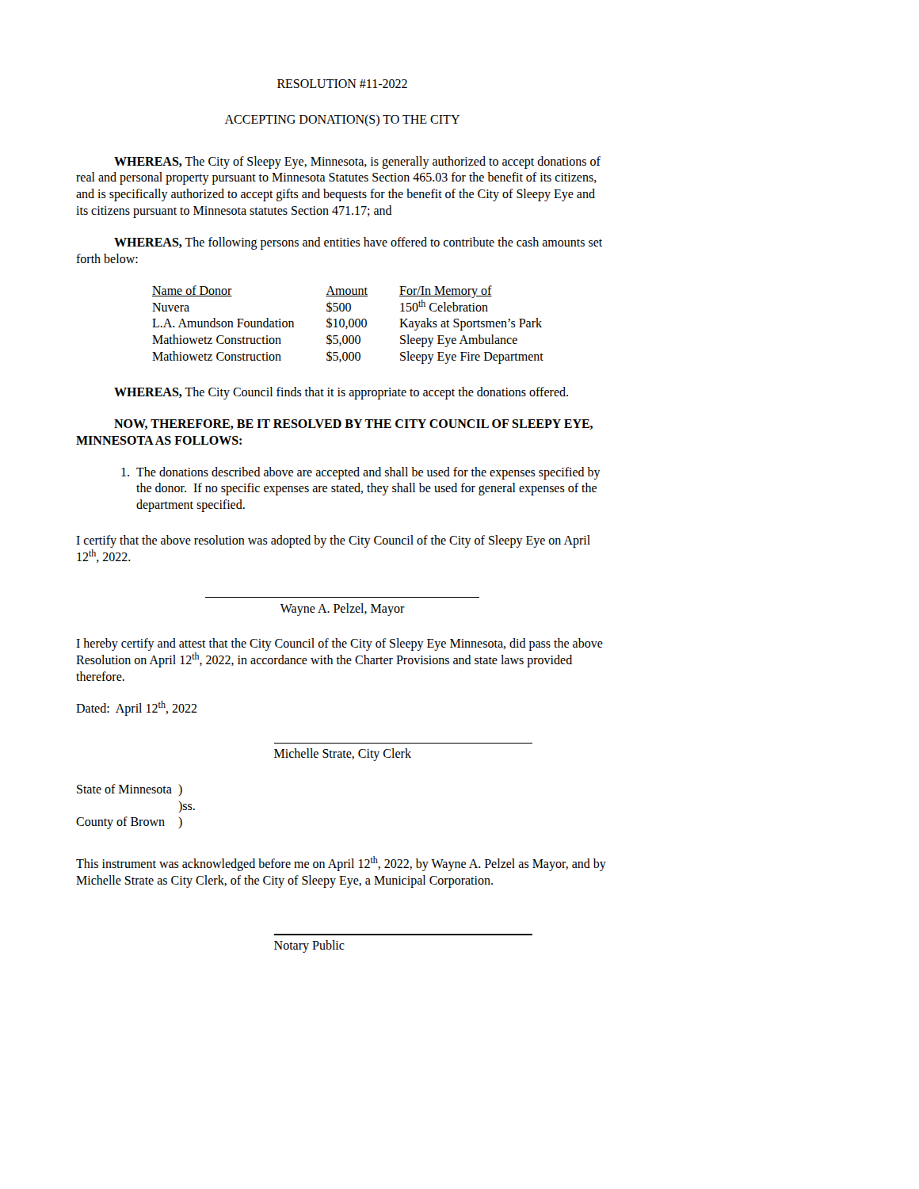RESOLUTION #11-2022
ACCEPTING DONATION(S) TO THE CITY
WHEREAS, The City of Sleepy Eye, Minnesota, is generally authorized to accept donations of real and personal property pursuant to Minnesota Statutes Section 465.03 for the benefit of its citizens, and is specifically authorized to accept gifts and bequests for the benefit of the City of Sleepy Eye and its citizens pursuant to Minnesota statutes Section 471.17; and
WHEREAS, The following persons and entities have offered to contribute the cash amounts set forth below:
| Name of Donor | Amount | For/In Memory of |
| --- | --- | --- |
| Nuvera | $500 | 150 th Celebration |
| L.A. Amundson Foundation | $10,000 | Kayaks at Sportsmen’s Park |
| Mathiowetz Construction | $5,000 | Sleepy Eye Ambulance |
| Mathiowetz Construction | $5,000 | Sleepy Eye Fire Department |
WHEREAS, The City Council finds that it is appropriate to accept the donations offered.
NOW, THEREFORE, BE IT RESOLVED BY THE CITY COUNCIL OF SLEEPY EYE, MINNESOTA AS FOLLOWS:
The donations described above are accepted and shall be used for the expenses specified by the donor. If no specific expenses are stated, they shall be used for general expenses of the department specified.
I certify that the above resolution was adopted by the City Council of the City of Sleepy Eye on April 12th, 2022.
Wayne A. Pelzel, Mayor
I hereby certify and attest that the City Council of the City of Sleepy Eye Minnesota, did pass the above Resolution on April 12th, 2022, in accordance with the Charter Provisions and state laws provided therefore.
Dated: April 12th, 2022
Michelle Strate, City Clerk
| State of Minnesota | ) |
| | )ss. |
| County of Brown | ) |
This instrument was acknowledged before me on April 12th, 2022, by Wayne A. Pelzel as Mayor, and by Michelle Strate as City Clerk, of the City of Sleepy Eye, a Municipal Corporation.
Notary Public